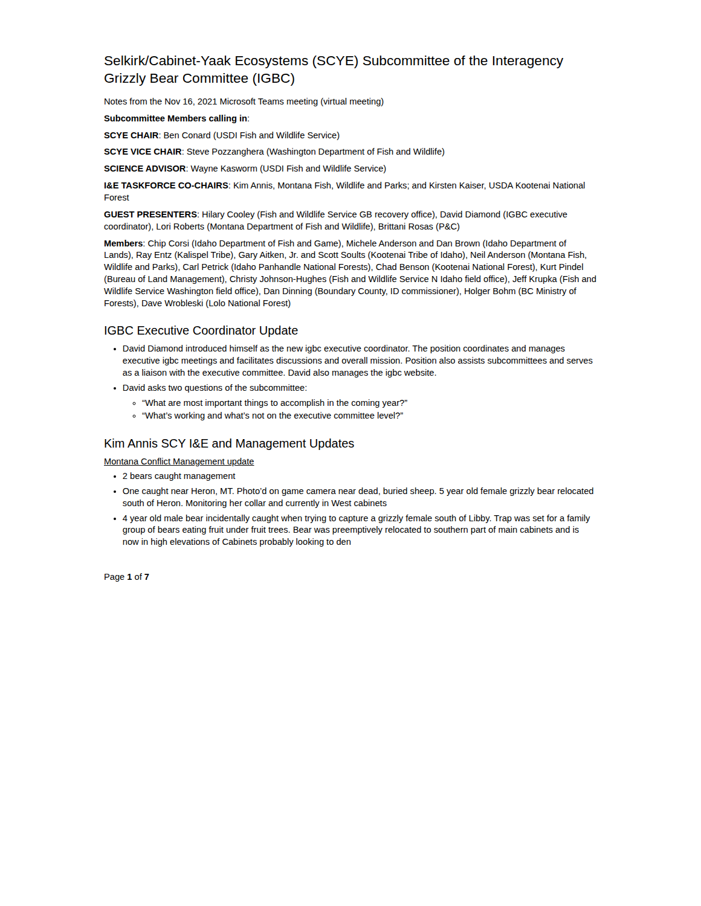Selkirk/Cabinet-Yaak Ecosystems (SCYE) Subcommittee of the Interagency Grizzly Bear Committee (IGBC)
Notes from the Nov 16, 2021 Microsoft Teams meeting (virtual meeting)
Subcommittee Members calling in:
SCYE CHAIR: Ben Conard (USDI Fish and Wildlife Service)
SCYE VICE CHAIR: Steve Pozzanghera (Washington Department of Fish and Wildlife)
SCIENCE ADVISOR: Wayne Kasworm (USDI Fish and Wildlife Service)
I&E TASKFORCE CO-CHAIRS: Kim Annis, Montana Fish, Wildlife and Parks; and Kirsten Kaiser, USDA Kootenai National Forest
GUEST PRESENTERS: Hilary Cooley (Fish and Wildlife Service GB recovery office), David Diamond (IGBC executive coordinator), Lori Roberts (Montana Department of Fish and Wildlife), Brittani Rosas (P&C)
Members: Chip Corsi (Idaho Department of Fish and Game), Michele Anderson and Dan Brown (Idaho Department of Lands), Ray Entz (Kalispel Tribe), Gary Aitken, Jr. and Scott Soults (Kootenai Tribe of Idaho), Neil Anderson (Montana Fish, Wildlife and Parks), Carl Petrick (Idaho Panhandle National Forests), Chad Benson (Kootenai National Forest), Kurt Pindel (Bureau of Land Management), Christy Johnson-Hughes (Fish and Wildlife Service N Idaho field office), Jeff Krupka (Fish and Wildlife Service Washington field office), Dan Dinning (Boundary County, ID commissioner), Holger Bohm (BC Ministry of Forests), Dave Wrobleski (Lolo National Forest)
IGBC Executive Coordinator Update
David Diamond introduced himself as the new igbc executive coordinator. The position coordinates and manages executive igbc meetings and facilitates discussions and overall mission. Position also assists subcommittees and serves as a liaison with the executive committee. David also manages the igbc website.
David asks two questions of the subcommittee:
“What are most important things to accomplish in the coming year?”
“What’s working and what’s not on the executive committee level?”
Kim Annis SCY I&E and Management Updates
Montana Conflict Management update
2 bears caught management
One caught near Heron, MT. Photo’d on game camera near dead, buried sheep. 5 year old female grizzly bear relocated south of Heron. Monitoring her collar and currently in West cabinets
4 year old male bear incidentally caught when trying to capture a grizzly female south of Libby. Trap was set for a family group of bears eating fruit under fruit trees. Bear was preemptively relocated to southern part of main cabinets and is now in high elevations of Cabinets probably looking to den
Page 1 of 7